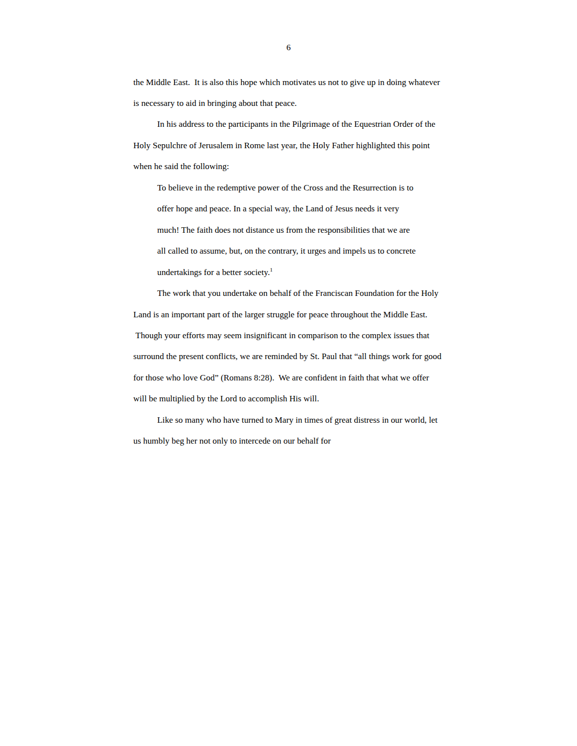6
the Middle East. It is also this hope which motivates us not to give up in doing whatever is necessary to aid in bringing about that peace.
In his address to the participants in the Pilgrimage of the Equestrian Order of the Holy Sepulchre of Jerusalem in Rome last year, the Holy Father highlighted this point when he said the following:
To believe in the redemptive power of the Cross and the Resurrection is to offer hope and peace. In a special way, the Land of Jesus needs it very much! The faith does not distance us from the responsibilities that we are all called to assume, but, on the contrary, it urges and impels us to concrete undertakings for a better society.1
The work that you undertake on behalf of the Franciscan Foundation for the Holy Land is an important part of the larger struggle for peace throughout the Middle East. Though your efforts may seem insignificant in comparison to the complex issues that surround the present conflicts, we are reminded by St. Paul that “all things work for good for those who love God” (Romans 8:28). We are confident in faith that what we offer will be multiplied by the Lord to accomplish His will.
Like so many who have turned to Mary in times of great distress in our world, let us humbly beg her not only to intercede on our behalf for